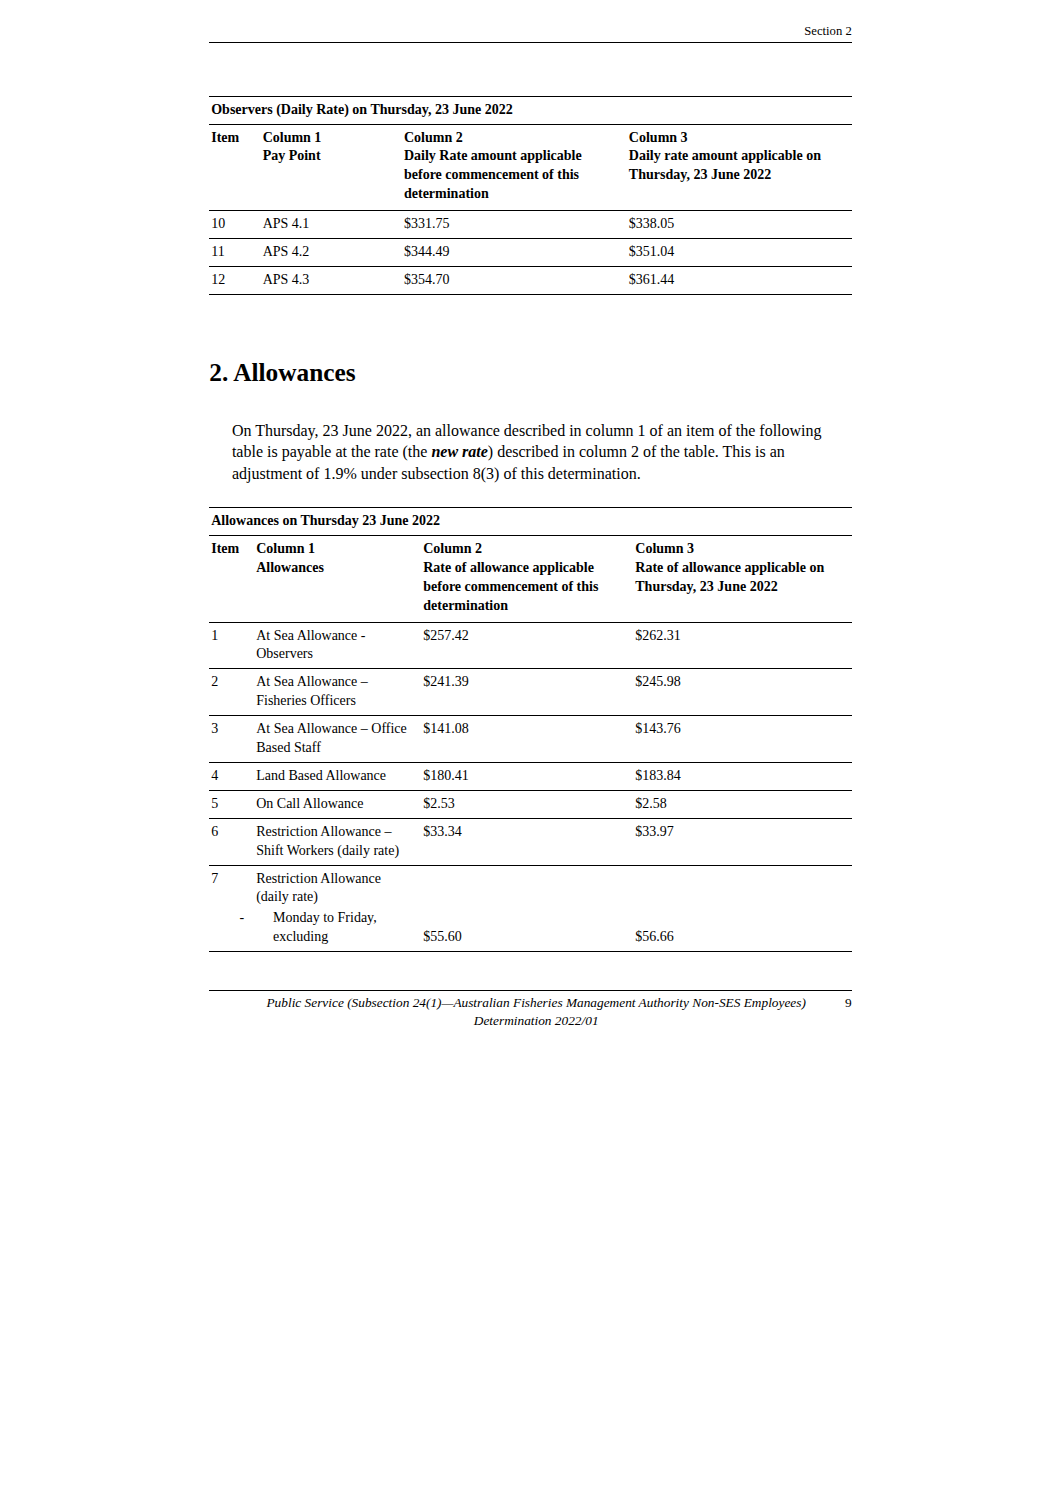Section 2
Observers (Daily Rate) on Thursday, 23 June 2022
| Item | Column 1 Pay Point | Column 2 Daily Rate amount applicable before commencement of this determination | Column 3 Daily rate amount applicable on Thursday, 23 June 2022 |
| --- | --- | --- | --- |
| 10 | APS 4.1 | $331.75 | $338.05 |
| 11 | APS 4.2 | $344.49 | $351.04 |
| 12 | APS 4.3 | $354.70 | $361.44 |
2. Allowances
On Thursday, 23 June 2022, an allowance described in column 1 of an item of the following table is payable at the rate (the new rate) described in column 2 of the table. This is an adjustment of 1.9% under subsection 8(3) of this determination.
Allowances on Thursday 23 June 2022
| Item | Column 1 Allowances | Column 2 Rate of allowance applicable before commencement of this determination | Column 3 Rate of allowance applicable on Thursday, 23 June 2022 |
| --- | --- | --- | --- |
| 1 | At Sea Allowance - Observers | $257.42 | $262.31 |
| 2 | At Sea Allowance – Fisheries Officers | $241.39 | $245.98 |
| 3 | At Sea Allowance – Office Based Staff | $141.08 | $143.76 |
| 4 | Land Based Allowance | $180.41 | $183.84 |
| 5 | On Call Allowance | $2.53 | $2.58 |
| 6 | Restriction Allowance – Shift Workers (daily rate) | $33.34 | $33.97 |
| 7 | Restriction Allowance (daily rate) - Monday to Friday, excluding | $55.60 | $56.66 |
Public Service (Subsection 24(1)—Australian Fisheries Management Authority Non-SES Employees) Determination 2022/01
9